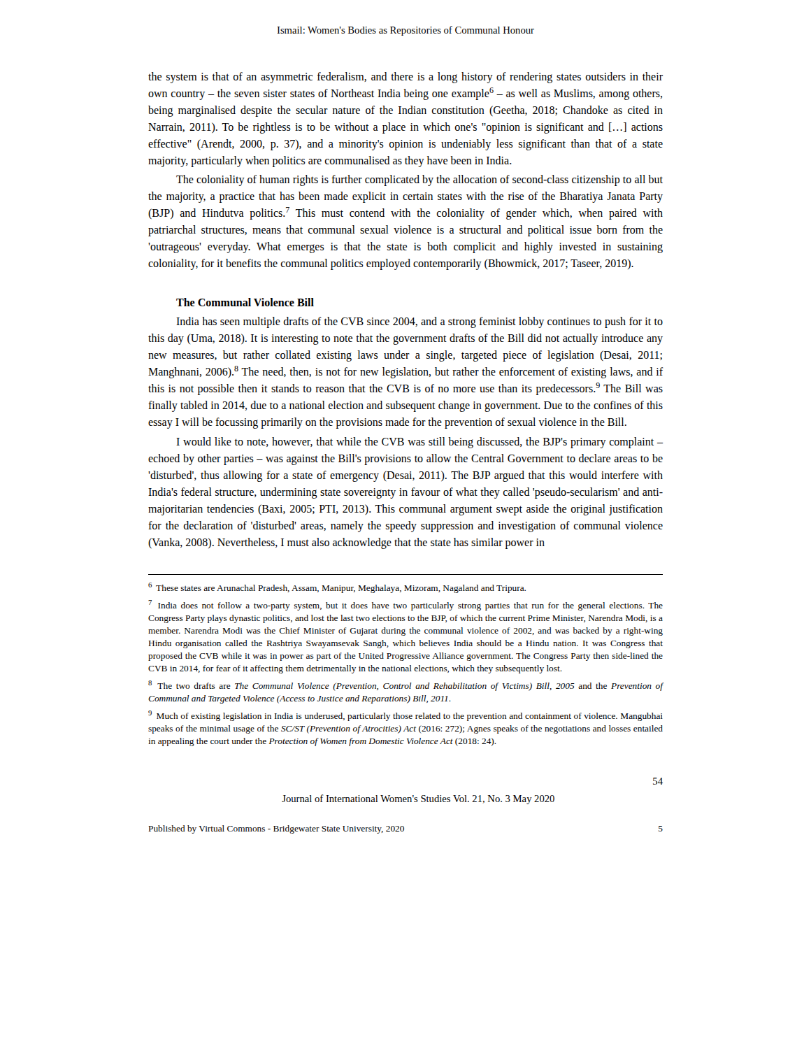Ismail: Women's Bodies as Repositories of Communal Honour
the system is that of an asymmetric federalism, and there is a long history of rendering states outsiders in their own country – the seven sister states of Northeast India being one example6 – as well as Muslims, among others, being marginalised despite the secular nature of the Indian constitution (Geetha, 2018; Chandoke as cited in Narrain, 2011). To be rightless is to be without a place in which one's "opinion is significant and […] actions effective" (Arendt, 2000, p. 37), and a minority's opinion is undeniably less significant than that of a state majority, particularly when politics are communalised as they have been in India.
The coloniality of human rights is further complicated by the allocation of second-class citizenship to all but the majority, a practice that has been made explicit in certain states with the rise of the Bharatiya Janata Party (BJP) and Hindutva politics.7 This must contend with the coloniality of gender which, when paired with patriarchal structures, means that communal sexual violence is a structural and political issue born from the 'outrageous' everyday. What emerges is that the state is both complicit and highly invested in sustaining coloniality, for it benefits the communal politics employed contemporarily (Bhowmick, 2017; Taseer, 2019).
The Communal Violence Bill
India has seen multiple drafts of the CVB since 2004, and a strong feminist lobby continues to push for it to this day (Uma, 2018). It is interesting to note that the government drafts of the Bill did not actually introduce any new measures, but rather collated existing laws under a single, targeted piece of legislation (Desai, 2011; Manghnani, 2006).8 The need, then, is not for new legislation, but rather the enforcement of existing laws, and if this is not possible then it stands to reason that the CVB is of no more use than its predecessors.9 The Bill was finally tabled in 2014, due to a national election and subsequent change in government. Due to the confines of this essay I will be focussing primarily on the provisions made for the prevention of sexual violence in the Bill.
I would like to note, however, that while the CVB was still being discussed, the BJP's primary complaint – echoed by other parties – was against the Bill's provisions to allow the Central Government to declare areas to be 'disturbed', thus allowing for a state of emergency (Desai, 2011). The BJP argued that this would interfere with India's federal structure, undermining state sovereignty in favour of what they called 'pseudo-secularism' and anti-majoritarian tendencies (Baxi, 2005; PTI, 2013). This communal argument swept aside the original justification for the declaration of 'disturbed' areas, namely the speedy suppression and investigation of communal violence (Vanka, 2008). Nevertheless, I must also acknowledge that the state has similar power in
6 These states are Arunachal Pradesh, Assam, Manipur, Meghalaya, Mizoram, Nagaland and Tripura.
7 India does not follow a two-party system, but it does have two particularly strong parties that run for the general elections. The Congress Party plays dynastic politics, and lost the last two elections to the BJP, of which the current Prime Minister, Narendra Modi, is a member. Narendra Modi was the Chief Minister of Gujarat during the communal violence of 2002, and was backed by a right-wing Hindu organisation called the Rashtriya Swayamsevak Sangh, which believes India should be a Hindu nation. It was Congress that proposed the CVB while it was in power as part of the United Progressive Alliance government. The Congress Party then side-lined the CVB in 2014, for fear of it affecting them detrimentally in the national elections, which they subsequently lost.
8 The two drafts are The Communal Violence (Prevention, Control and Rehabilitation of Victims) Bill, 2005 and the Prevention of Communal and Targeted Violence (Access to Justice and Reparations) Bill, 2011.
9 Much of existing legislation in India is underused, particularly those related to the prevention and containment of violence. Mangubhai speaks of the minimal usage of the SC/ST (Prevention of Atrocities) Act (2016: 272); Agnes speaks of the negotiations and losses entailed in appealing the court under the Protection of Women from Domestic Violence Act (2018: 24).
54
Journal of International Women's Studies Vol. 21, No. 3 May 2020
Published by Virtual Commons - Bridgewater State University, 2020 5